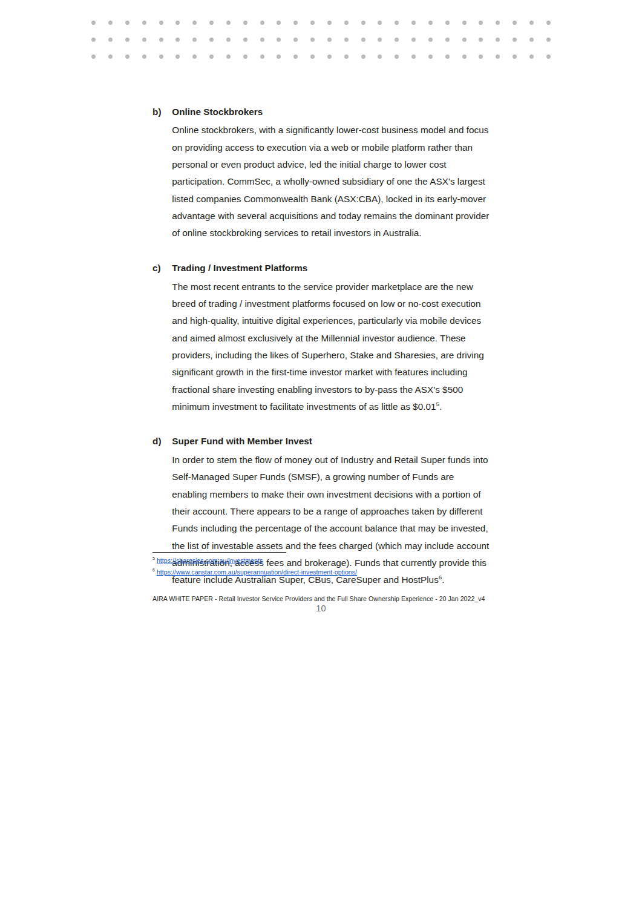b)
Online Stockbrokers
Online stockbrokers, with a significantly lower-cost business model and focus on providing access to execution via a web or mobile platform rather than personal or even product advice, led the initial charge to lower cost participation. CommSec, a wholly-owned subsidiary of one the ASX's largest listed companies Commonwealth Bank (ASX:CBA), locked in its early-mover advantage with several acquisitions and today remains the dominant provider of online stockbroking services to retail investors in Australia.
c)
Trading / Investment Platforms
The most recent entrants to the service provider marketplace are the new breed of trading / investment platforms focused on low or no-cost execution and high-quality, intuitive digital experiences, particularly via mobile devices and aimed almost exclusively at the Millennial investor audience. These providers, including the likes of Superhero, Stake and Sharesies, are driving significant growth in the first-time investor market with features including fractional share investing enabling investors to by-pass the ASX's $500 minimum investment to facilitate investments of as little as $0.015.
d)
Super Fund with Member Invest
In order to stem the flow of money out of Industry and Retail Super funds into Self-Managed Super Funds (SMSF), a growing number of Funds are enabling members to make their own investment decisions with a portion of their account. There appears to be a range of approaches taken by different Funds including the percentage of the account balance that may be invested, the list of investable assets and the fees charged (which may include account administration, access fees and brokerage). Funds that currently provide this feature include Australian Super, CBus, CareSuper and HostPlus6.
5 https://sharesies.com.au/investments
6 https://www.canstar.com.au/superannuation/direct-investment-options/
AIRA WHITE PAPER - Retail Investor Service Providers and the Full Share Ownership Experience - 20 Jan 2022_v4
10